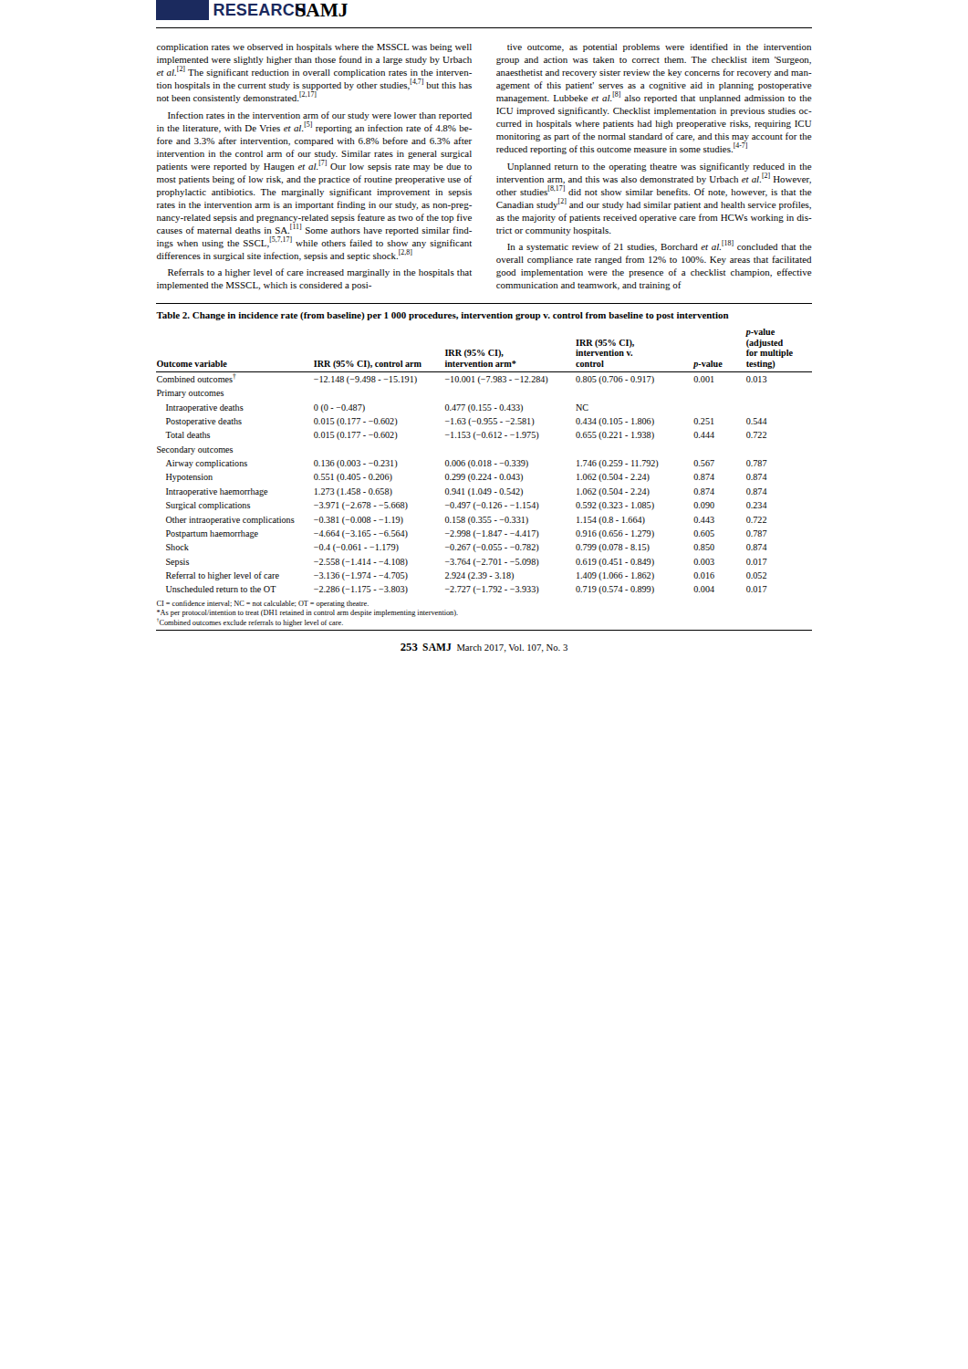RESEARCH
SAMJ
complication rates we observed in hospitals where the MSSCL was being well implemented were slightly higher than those found in a large study by Urbach et al.[2] The significant reduction in overall complication rates in the intervention hospitals in the current study is supported by other studies,[4,7] but this has not been consistently demonstrated.[2,17]
Infection rates in the intervention arm of our study were lower than reported in the literature, with De Vries et al.[5] reporting an infection rate of 4.8% before and 3.3% after intervention, compared with 6.8% before and 6.3% after intervention in the control arm of our study. Similar rates in general surgical patients were reported by Haugen et al.[7] Our low sepsis rate may be due to most patients being of low risk, and the practice of routine preoperative use of prophylactic antibiotics. The marginally significant improvement in sepsis rates in the intervention arm is an important finding in our study, as non-pregnancy-related sepsis and pregnancy-related sepsis feature as two of the top five causes of maternal deaths in SA.[11] Some authors have reported similar findings when using the SSCL,[5,7,17] while others failed to show any significant differences in surgical site infection, sepsis and septic shock.[2,8]
Referrals to a higher level of care increased marginally in the hospitals that implemented the MSSCL, which is considered a posi-
tive outcome, as potential problems were identified in the intervention group and action was taken to correct them. The checklist item 'Surgeon, anaesthetist and recovery sister review the key concerns for recovery and management of this patient' serves as a cognitive aid in planning postoperative management. Lubbeke et al.[8] also reported that unplanned admission to the ICU improved significantly. Checklist implementation in previous studies occurred in hospitals where patients had high preoperative risks, requiring ICU monitoring as part of the normal standard of care, and this may account for the reduced reporting of this outcome measure in some studies.[4-7]
Unplanned return to the operating theatre was significantly reduced in the intervention arm, and this was also demonstrated by Urbach et al.[2] However, other studies[8,17] did not show similar benefits. Of note, however, is that the Canadian study[2] and our study had similar patient and health service profiles, as the majority of patients received operative care from HCWs working in district or community hospitals.
In a systematic review of 21 studies, Borchard et al.[18] concluded that the overall compliance rate ranged from 12% to 100%. Key areas that facilitated good implementation were the presence of a checklist champion, effective communication and teamwork, and training of
Table 2. Change in incidence rate (from baseline) per 1 000 procedures, intervention group v. control from baseline to post intervention
| Outcome variable | IRR (95% CI), control arm | IRR (95% CI), intervention arm* | IRR (95% CI), intervention v. control | p -value | p -value (adjusted for multiple testing) |
| --- | --- | --- | --- | --- | --- |
| Combined outcomes † | −12.148 (−9.498 - −15.191) | −10.001 (−7.983 - −12.284) | 0.805 (0.706 - 0.917) | 0.001 | 0.013 |
| Primary outcomes |
| Intraoperative deaths | 0 (0 - −0.487) | 0.477 (0.155 - 0.433) | NC | | |
| Postoperative deaths | 0.015 (0.177 - −0.602) | −1.63 (−0.955 - −2.581) | 0.434 (0.105 - 1.806) | 0.251 | 0.544 |
| Total deaths | 0.015 (0.177 - −0.602) | −1.153 (−0.612 - −1.975) | 0.655 (0.221 - 1.938) | 0.444 | 0.722 |
| Secondary outcomes |
| Airway complications | 0.136 (0.003 - −0.231) | 0.006 (0.018 - −0.339) | 1.746 (0.259 - 11.792) | 0.567 | 0.787 |
| Hypotension | 0.551 (0.405 - 0.206) | 0.299 (0.224 - 0.043) | 1.062 (0.504 - 2.24) | 0.874 | 0.874 |
| Intraoperative haemorrhage | 1.273 (1.458 - 0.658) | 0.941 (1.049 - 0.542) | 1.062 (0.504 - 2.24) | 0.874 | 0.874 |
| Surgical complications | −3.971 (−2.678 - −5.668) | −0.497 (−0.126 - −1.154) | 0.592 (0.323 - 1.085) | 0.090 | 0.234 |
| Other intraoperative complications | −0.381 (−0.008 - −1.19) | 0.158 (0.355 - −0.331) | 1.154 (0.8 - 1.664) | 0.443 | 0.722 |
| Postpartum haemorrhage | −4.664 (−3.165 - −6.564) | −2.998 (−1.847 - −4.417) | 0.916 (0.656 - 1.279) | 0.605 | 0.787 |
| Shock | −0.4 (−0.061 - −1.179) | −0.267 (−0.055 - −0.782) | 0.799 (0.078 - 8.15) | 0.850 | 0.874 |
| Sepsis | −2.558 (−1.414 - −4.108) | −3.764 (−2.701 - −5.098) | 0.619 (0.451 - 0.849) | 0.003 | 0.017 |
| Referral to higher level of care | −3.136 (−1.974 - −4.705) | 2.924 (2.39 - 3.18) | 1.409 (1.066 - 1.862) | 0.016 | 0.052 |
| Unscheduled return to the OT | −2.286 (−1.175 - −3.803) | −2.727 (−1.792 - −3.933) | 0.719 (0.574 - 0.899) | 0.004 | 0.017 |
CI = confidence interval; NC = not calculable; OT = operating theatre.
*As per protocol/intention to treat (DH1 retained in control arm despite implementing intervention).
†Combined outcomes exclude referrals to higher level of care.
253 SAMJ March 2017, Vol. 107, No. 3